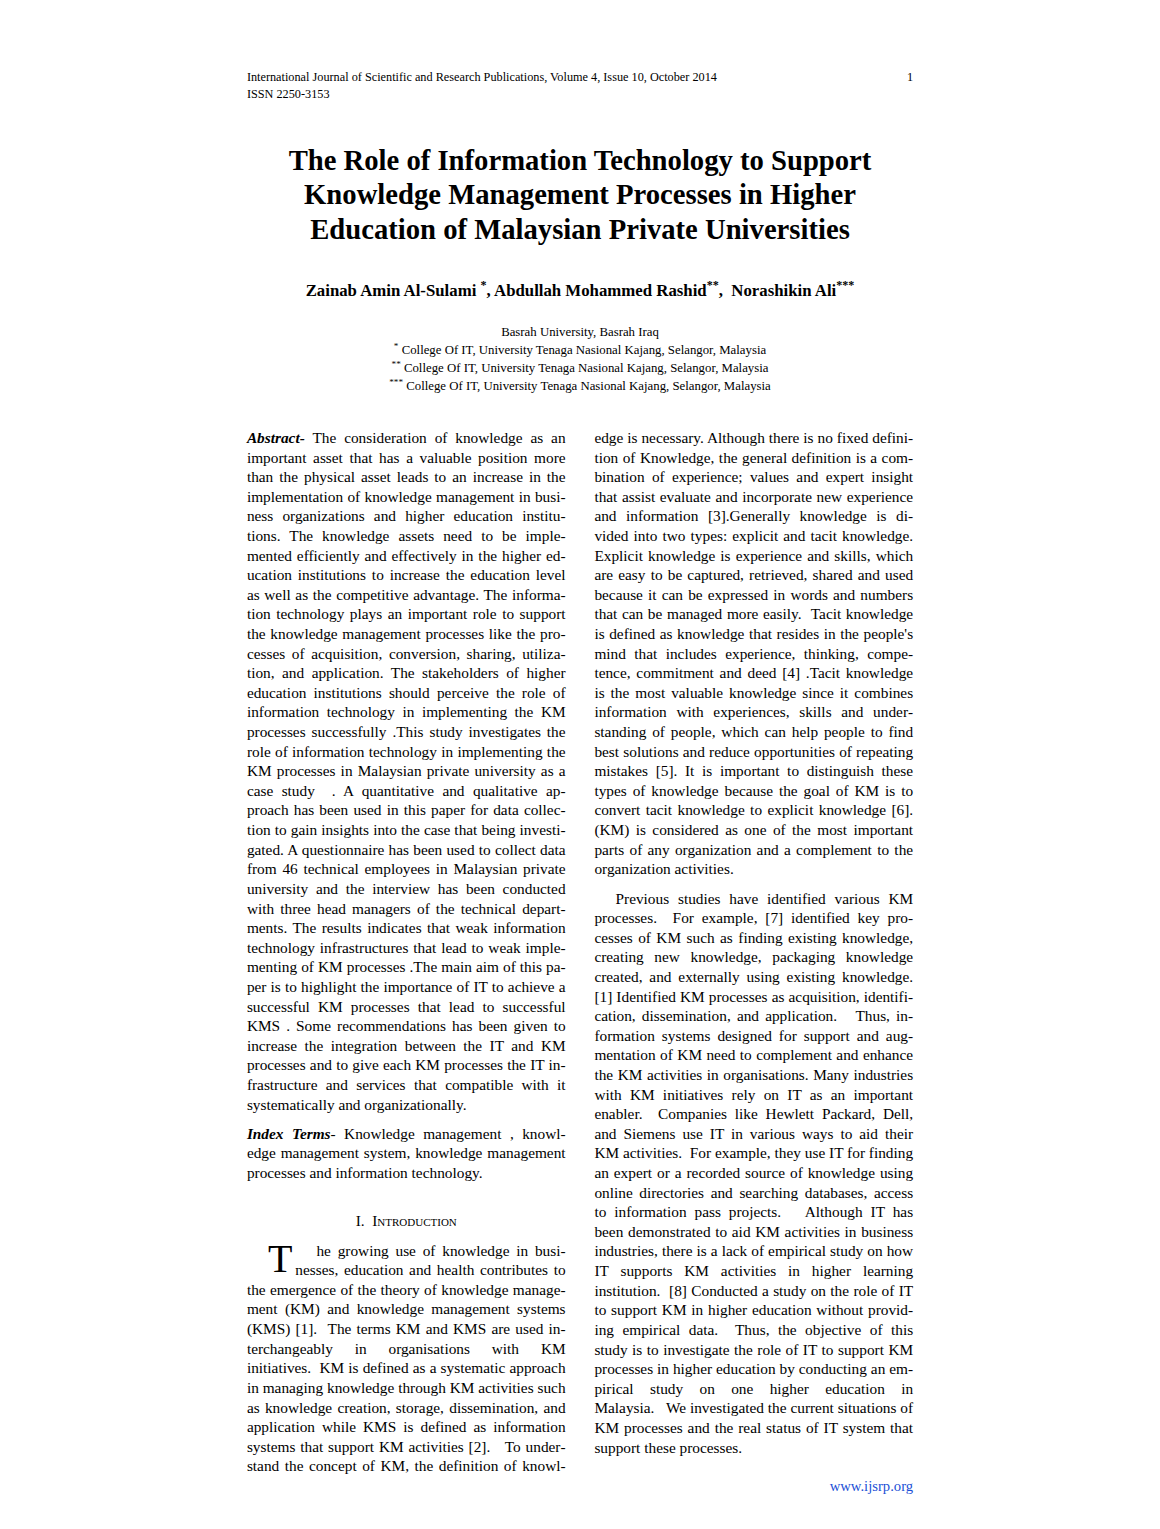International Journal of Scientific and Research Publications, Volume 4, Issue 10, October 2014
ISSN 2250-3153 1
The Role of Information Technology to Support Knowledge Management Processes in Higher Education of Malaysian Private Universities
Zainab Amin Al-Sulami *, Abdullah Mohammed Rashid**, Norashikin Ali***
Basrah University, Basrah Iraq
* College Of IT, University Tenaga Nasional Kajang, Selangor, Malaysia
** College Of IT, University Tenaga Nasional Kajang, Selangor, Malaysia
*** College Of IT, University Tenaga Nasional Kajang, Selangor, Malaysia
Abstract- The consideration of knowledge as an important asset that has a valuable position more than the physical asset leads to an increase in the implementation of knowledge management in business organizations and higher education institutions. The knowledge assets need to be implemented efficiently and effectively in the higher education institutions to increase the education level as well as the competitive advantage. The information technology plays an important role to support the knowledge management processes like the processes of acquisition, conversion, sharing, utilization, and application. The stakeholders of higher education institutions should perceive the role of information technology in implementing the KM processes successfully .This study investigates the role of information technology in implementing the KM processes in Malaysian private university as a case study . A quantitative and qualitative approach has been used in this paper for data collection to gain insights into the case that being investigated. A questionnaire has been used to collect data from 46 technical employees in Malaysian private university and the interview has been conducted with three head managers of the technical departments. The results indicates that weak information technology infrastructures that lead to weak implementing of KM processes .The main aim of this paper is to highlight the importance of IT to achieve a successful KM processes that lead to successful KMS . Some recommendations has been given to increase the integration between the IT and KM processes and to give each KM processes the IT infrastructure and services that compatible with it systematically and organizationally.
Index Terms- Knowledge management , knowledge management system, knowledge management processes and information technology.
I. Introduction
The growing use of knowledge in businesses, education and health contributes to the emergence of the theory of knowledge management (KM) and knowledge management systems (KMS) [1]. The terms KM and KMS are used interchangeably in organisations with KM initiatives. KM is defined as a systematic approach in managing knowledge through KM activities such as knowledge creation, storage, dissemination, and application while KMS is defined as information systems that support KM activities [2]. To understand the concept of KM, the definition of knowledge is necessary. Although there is no fixed definition of Knowledge, the general definition is a combination of experience; values and expert insight that assist evaluate and incorporate new experience and information [3].Generally knowledge is divided into two types: explicit and tacit knowledge. Explicit knowledge is experience and skills, which are easy to be captured, retrieved, shared and used because it can be expressed in words and numbers that can be managed more easily. Tacit knowledge is defined as knowledge that resides in the people's mind that includes experience, thinking, competence, commitment and deed [4] .Tacit knowledge is the most valuable knowledge since it combines information with experiences, skills and understanding of people, which can help people to find best solutions and reduce opportunities of repeating mistakes [5]. It is important to distinguish these types of knowledge because the goal of KM is to convert tacit knowledge to explicit knowledge [6]. (KM) is considered as one of the most important parts of any organization and a complement to the organization activities.
Previous studies have identified various KM processes. For example, [7] identified key processes of KM such as finding existing knowledge, creating new knowledge, packaging knowledge created, and externally using existing knowledge. [1] Identified KM processes as acquisition, identification, dissemination, and application. Thus, information systems designed for support and augmentation of KM need to complement and enhance the KM activities in organisations. Many industries with KM initiatives rely on IT as an important enabler. Companies like Hewlett Packard, Dell, and Siemens use IT in various ways to aid their KM activities. For example, they use IT for finding an expert or a recorded source of knowledge using online directories and searching databases, access to information pass projects. Although IT has been demonstrated to aid KM activities in business industries, there is a lack of empirical study on how IT supports KM activities in higher learning institution. [8] Conducted a study on the role of IT to support KM in higher education without providing empirical data. Thus, the objective of this study is to investigate the role of IT to support KM processes in higher education by conducting an empirical study on one higher education in Malaysia. We investigated the current situations of KM processes and the real status of IT system that support these processes.
www.ijsrp.org